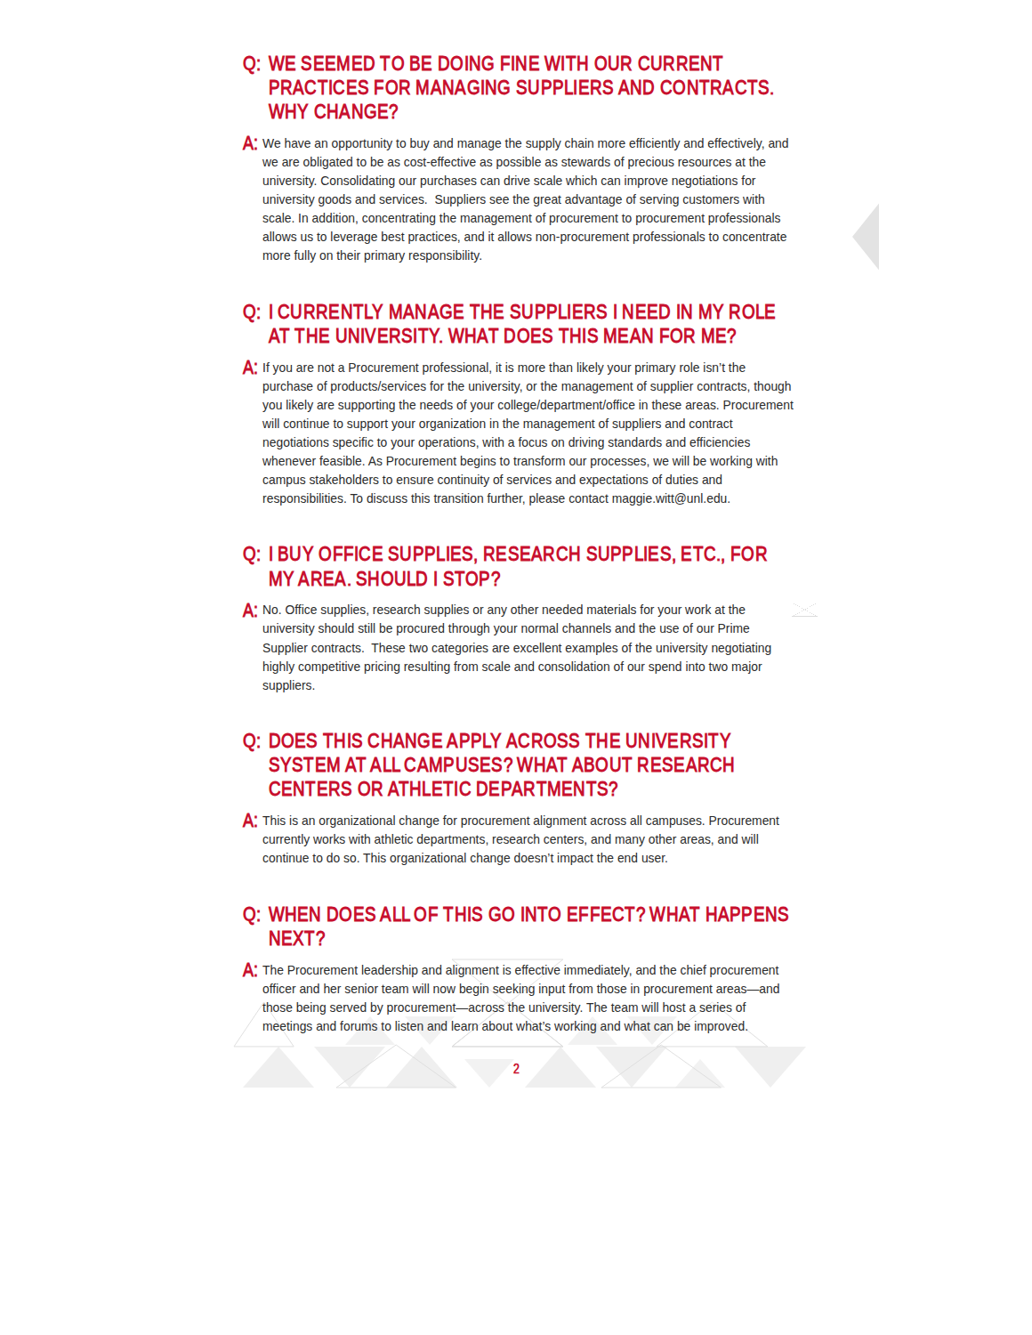Q: We seemed to be doing fine with our current practices for managing suppliers and contracts. Why change?
A:
We have an opportunity to buy and manage the supply chain more efficiently and effectively, and we are obligated to be as cost-effective as possible as stewards of precious resources at the university. Consolidating our purchases can drive scale which can improve negotiations for university goods and services. Suppliers see the great advantage of serving customers with scale. In addition, concentrating the management of procurement to procurement professionals allows us to leverage best practices, and it allows non-procurement professionals to concentrate more fully on their primary responsibility.
Q: I currently manage the suppliers I need in my role at the university. What does this mean for me?
A:
If you are not a Procurement professional, it is more than likely your primary role isn’t the purchase of products/services for the university, or the management of supplier contracts, though you likely are supporting the needs of your college/department/office in these areas. Procurement will continue to support your organization in the management of suppliers and contract negotiations specific to your operations, with a focus on driving standards and efficiencies whenever feasible. As Procurement begins to transform our processes, we will be working with campus stakeholders to ensure continuity of services and expectations of duties and responsibilities. To discuss this transition further, please contact maggie.witt@unl.edu.
Q: I buy office supplies, research supplies, etc., for my area. Should I stop?
A:
No. Office supplies, research supplies or any other needed materials for your work at the university should still be procured through your normal channels and the use of our Prime Supplier contracts. These two categories are excellent examples of the university negotiating highly competitive pricing resulting from scale and consolidation of our spend into two major suppliers.
Q: Does this change apply across the university system at all campuses? What about research centers or athletic departments?
A:
This is an organizational change for procurement alignment across all campuses. Procurement currently works with athletic departments, research centers, and many other areas, and will continue to do so. This organizational change doesn’t impact the end user.
Q: When does all of this go into effect? What happens next?
A:
The Procurement leadership and alignment is effective immediately, and the chief procurement officer and her senior team will now begin seeking input from those in procurement areas—and those being served by procurement—across the university. The team will host a series of meetings and forums to listen and learn about what’s working and what can be improved.
2